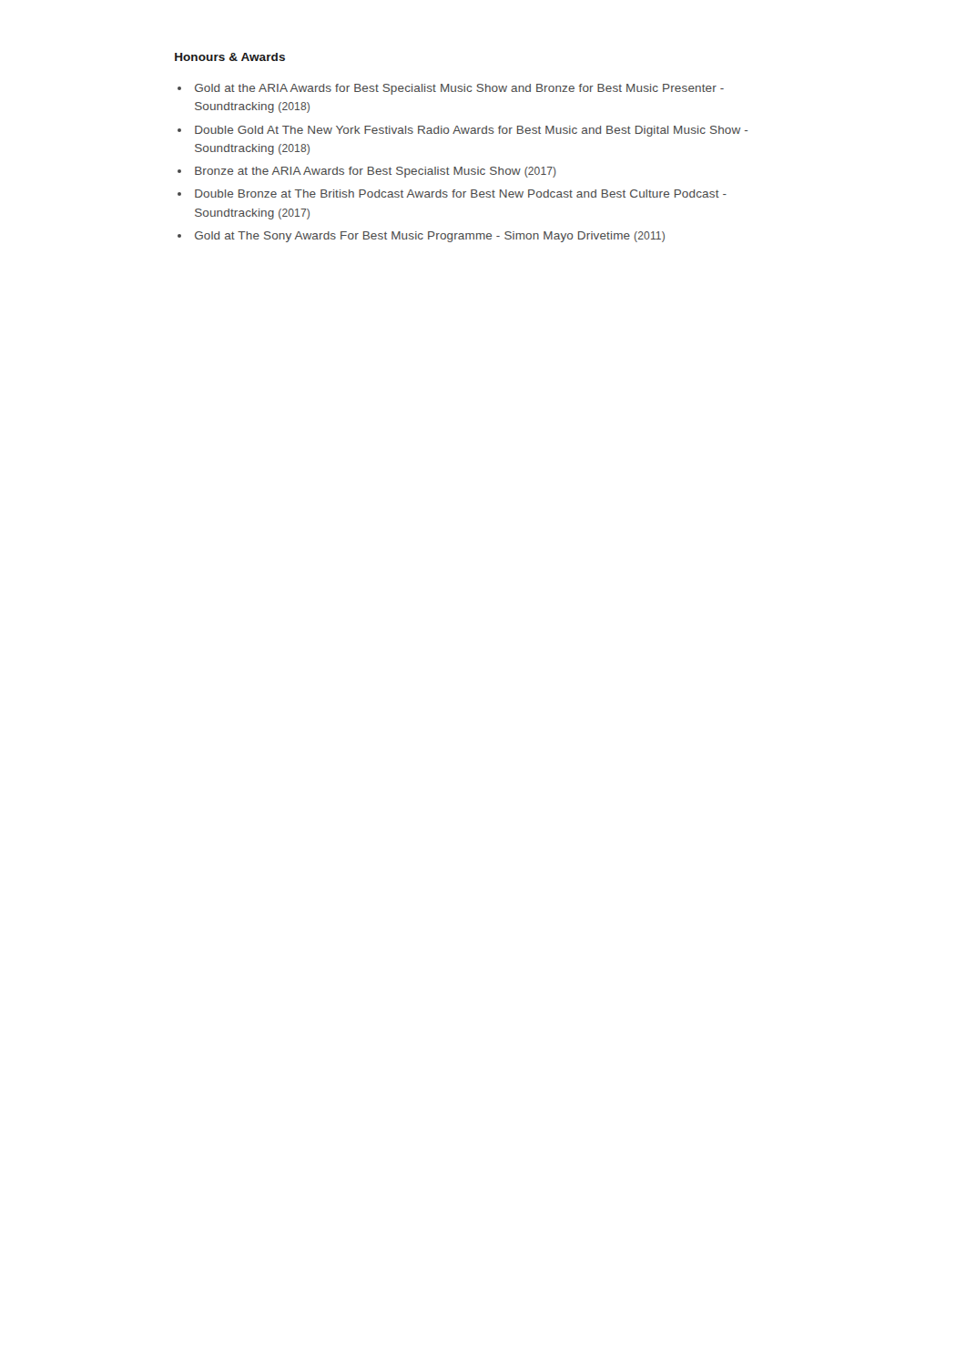Honours & Awards
Gold at the ARIA Awards for Best Specialist Music Show and Bronze for Best Music Presenter - Soundtracking (2018)
Double Gold At The New York Festivals Radio Awards for Best Music and Best Digital Music Show - Soundtracking (2018)
Bronze at the ARIA Awards for Best Specialist Music Show (2017)
Double Bronze at The British Podcast Awards for Best New Podcast and Best Culture Podcast - Soundtracking (2017)
Gold at The Sony Awards For Best Music Programme - Simon Mayo Drivetime (2011)